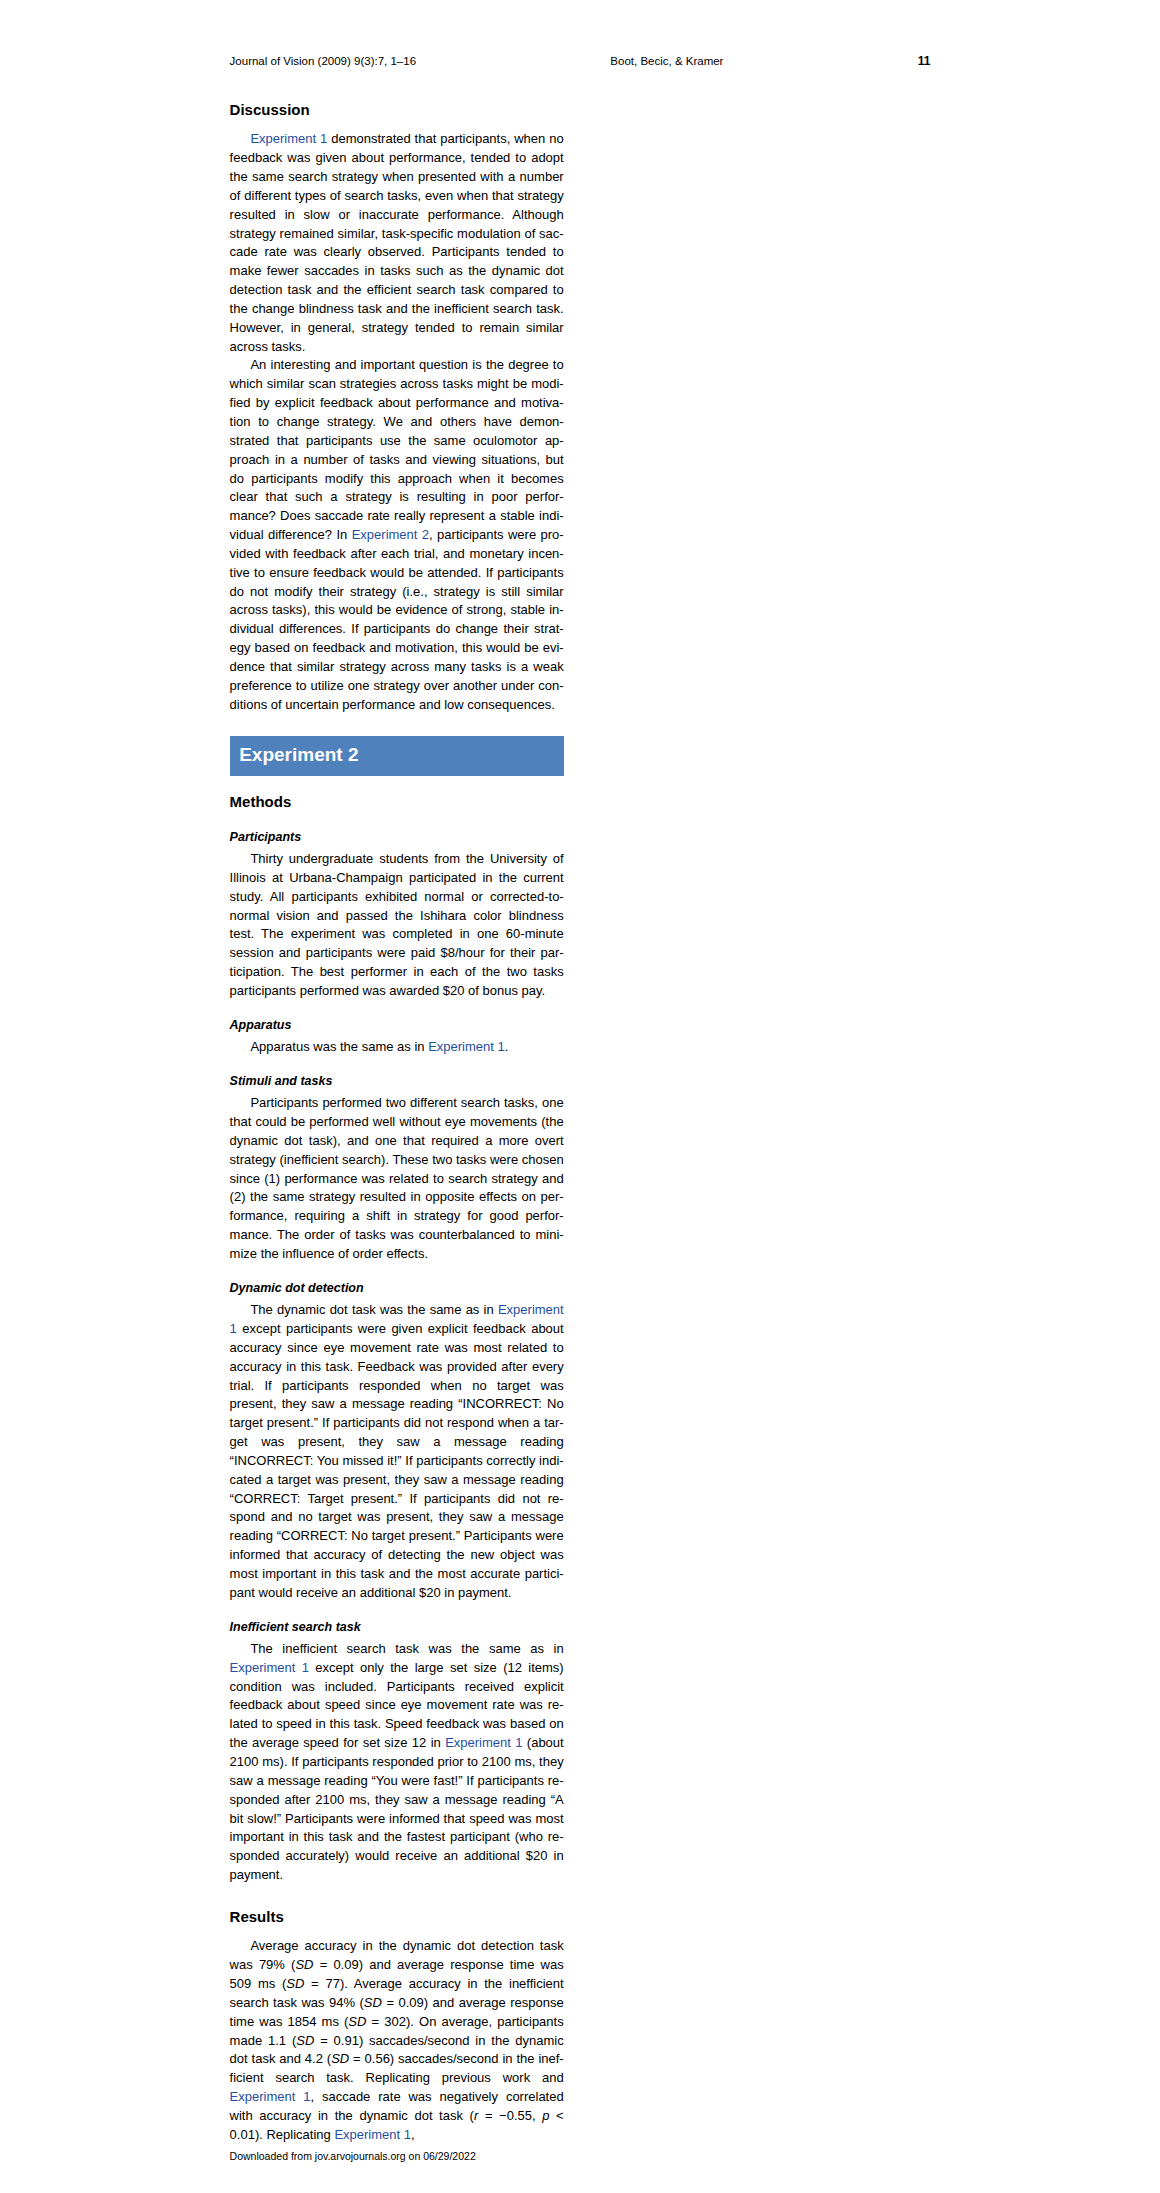Journal of Vision (2009) 9(3):7, 1–16
Boot, Becic, & Kramer
11
Discussion
Experiment 1 demonstrated that participants, when no feedback was given about performance, tended to adopt the same search strategy when presented with a number of different types of search tasks, even when that strategy resulted in slow or inaccurate performance. Although strategy remained similar, task-specific modulation of saccade rate was clearly observed. Participants tended to make fewer saccades in tasks such as the dynamic dot detection task and the efficient search task compared to the change blindness task and the inefficient search task. However, in general, strategy tended to remain similar across tasks.
An interesting and important question is the degree to which similar scan strategies across tasks might be modified by explicit feedback about performance and motivation to change strategy. We and others have demonstrated that participants use the same oculomotor approach in a number of tasks and viewing situations, but do participants modify this approach when it becomes clear that such a strategy is resulting in poor performance? Does saccade rate really represent a stable individual difference? In Experiment 2, participants were provided with feedback after each trial, and monetary incentive to ensure feedback would be attended. If participants do not modify their strategy (i.e., strategy is still similar across tasks), this would be evidence of strong, stable individual differences. If participants do change their strategy based on feedback and motivation, this would be evidence that similar strategy across many tasks is a weak preference to utilize one strategy over another under conditions of uncertain performance and low consequences.
Experiment 2
Methods
Participants
Thirty undergraduate students from the University of Illinois at Urbana-Champaign participated in the current study. All participants exhibited normal or corrected-to-normal vision and passed the Ishihara color blindness test. The experiment was completed in one 60-minute session and participants were paid $8/hour for their participation. The best performer in each of the two tasks participants performed was awarded $20 of bonus pay.
Apparatus
Apparatus was the same as in Experiment 1.
Stimuli and tasks
Participants performed two different search tasks, one that could be performed well without eye movements (the dynamic dot task), and one that required a more overt strategy (inefficient search). These two tasks were chosen since (1) performance was related to search strategy and (2) the same strategy resulted in opposite effects on performance, requiring a shift in strategy for good performance. The order of tasks was counterbalanced to minimize the influence of order effects.
Dynamic dot detection
The dynamic dot task was the same as in Experiment 1 except participants were given explicit feedback about accuracy since eye movement rate was most related to accuracy in this task. Feedback was provided after every trial. If participants responded when no target was present, they saw a message reading “INCORRECT: No target present.” If participants did not respond when a target was present, they saw a message reading “INCORRECT: You missed it!” If participants correctly indicated a target was present, they saw a message reading “CORRECT: Target present.” If participants did not respond and no target was present, they saw a message reading “CORRECT: No target present.” Participants were informed that accuracy of detecting the new object was most important in this task and the most accurate participant would receive an additional $20 in payment.
Inefficient search task
The inefficient search task was the same as in Experiment 1 except only the large set size (12 items) condition was included. Participants received explicit feedback about speed since eye movement rate was related to speed in this task. Speed feedback was based on the average speed for set size 12 in Experiment 1 (about 2100 ms). If participants responded prior to 2100 ms, they saw a message reading “You were fast!” If participants responded after 2100 ms, they saw a message reading “A bit slow!” Participants were informed that speed was most important in this task and the fastest participant (who responded accurately) would receive an additional $20 in payment.
Results
Average accuracy in the dynamic dot detection task was 79% (SD = 0.09) and average response time was 509 ms (SD = 77). Average accuracy in the inefficient search task was 94% (SD = 0.09) and average response time was 1854 ms (SD = 302). On average, participants made 1.1 (SD = 0.91) saccades/second in the dynamic dot task and 4.2 (SD = 0.56) saccades/second in the inefficient search task. Replicating previous work and Experiment 1, saccade rate was negatively correlated with accuracy in the dynamic dot task (r = −0.55, p < 0.01). Replicating Experiment 1,
Downloaded from jov.arvojournals.org on 06/29/2022